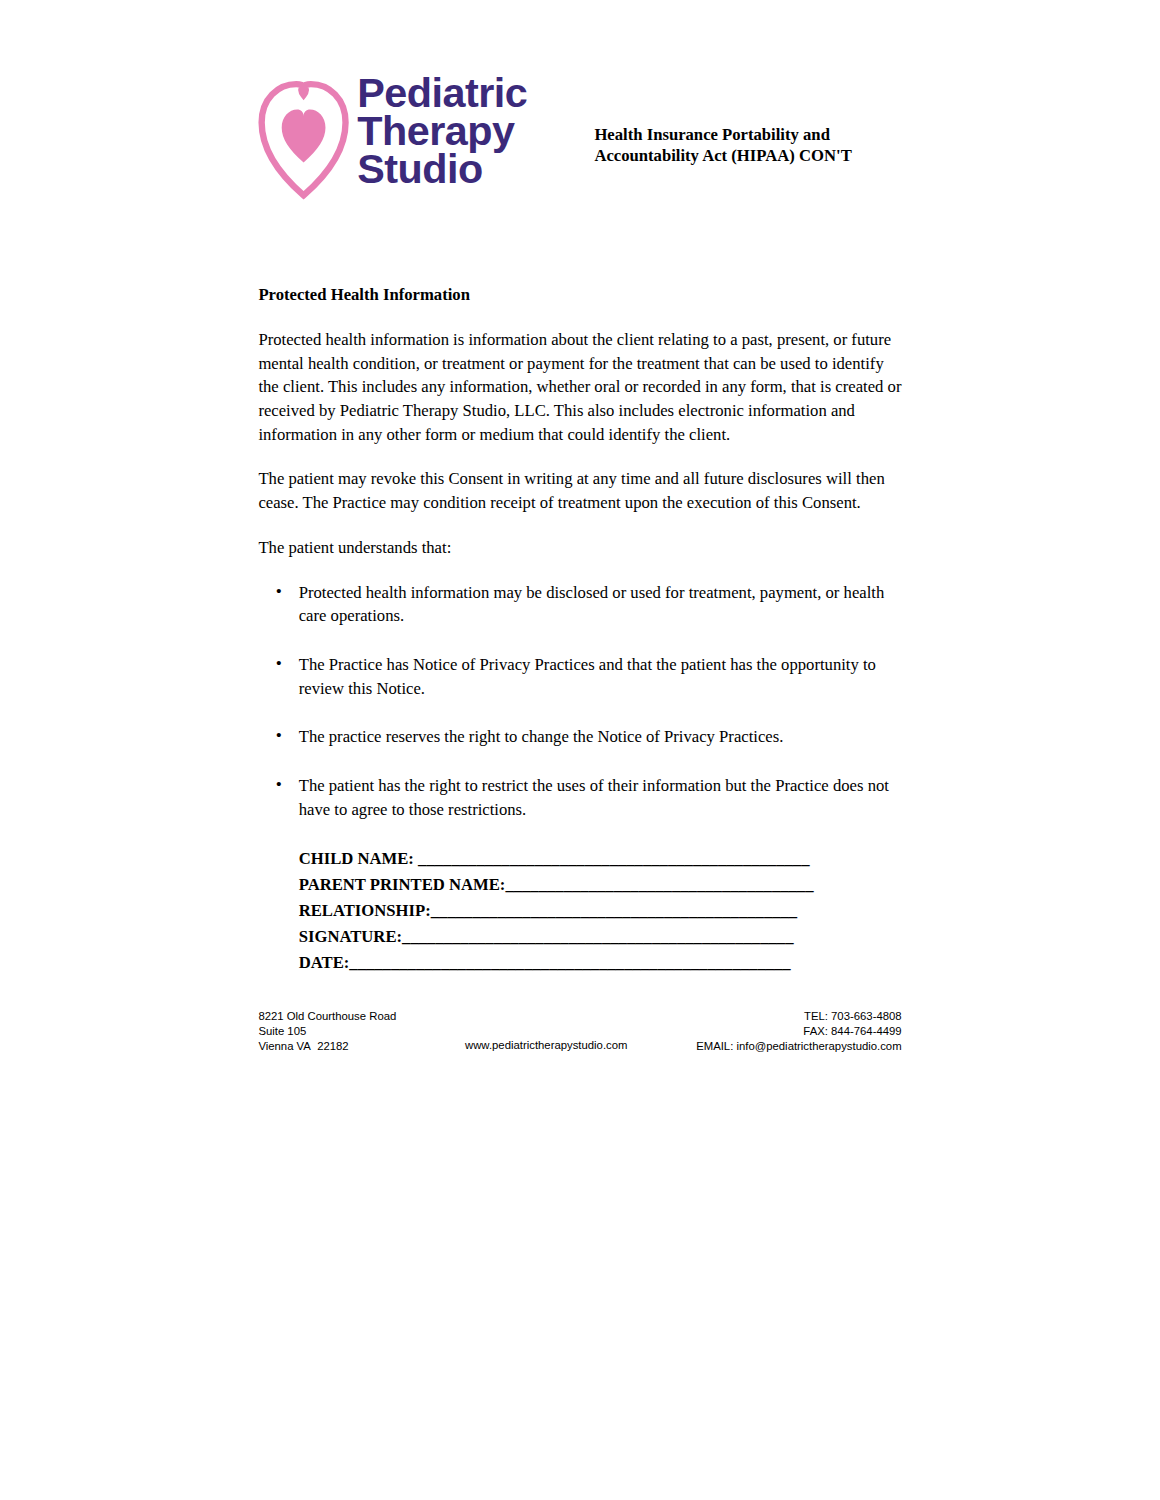Pediatric Therapy Studio
Health Insurance Portability and Accountability Act (HIPAA) CON'T
Protected Health Information
Protected health information is information about the client relating to a past, present, or future mental health condition, or treatment or payment for the treatment that can be used to identify the client. This includes any information, whether oral or recorded in any form, that is created or received by Pediatric Therapy Studio, LLC. This also includes electronic information and information in any other form or medium that could identify the client.
The patient may revoke this Consent in writing at any time and all future disclosures will then cease. The Practice may condition receipt of treatment upon the execution of this Consent.
The patient understands that:
Protected health information may be disclosed or used for treatment, payment, or health care operations.
The Practice has Notice of Privacy Practices and that the patient has the opportunity to review this Notice.
The practice reserves the right to change the Notice of Privacy Practices.
The patient has the right to restrict the uses of their information but the Practice does not have to agree to those restrictions.
CHILD NAME: _______________________________________________
PARENT PRINTED NAME:_____________________________________
RELATIONSHIP:____________________________________________
SIGNATURE:_______________________________________________
DATE:_____________________________________________________
8221 Old Courthouse Road
Suite 105
Vienna VA 22182
www.pediatrictherapystudio.com
TEL: 703-663-4808
FAX: 844-764-4499
EMAIL: info@pediatrictherapystudio.com